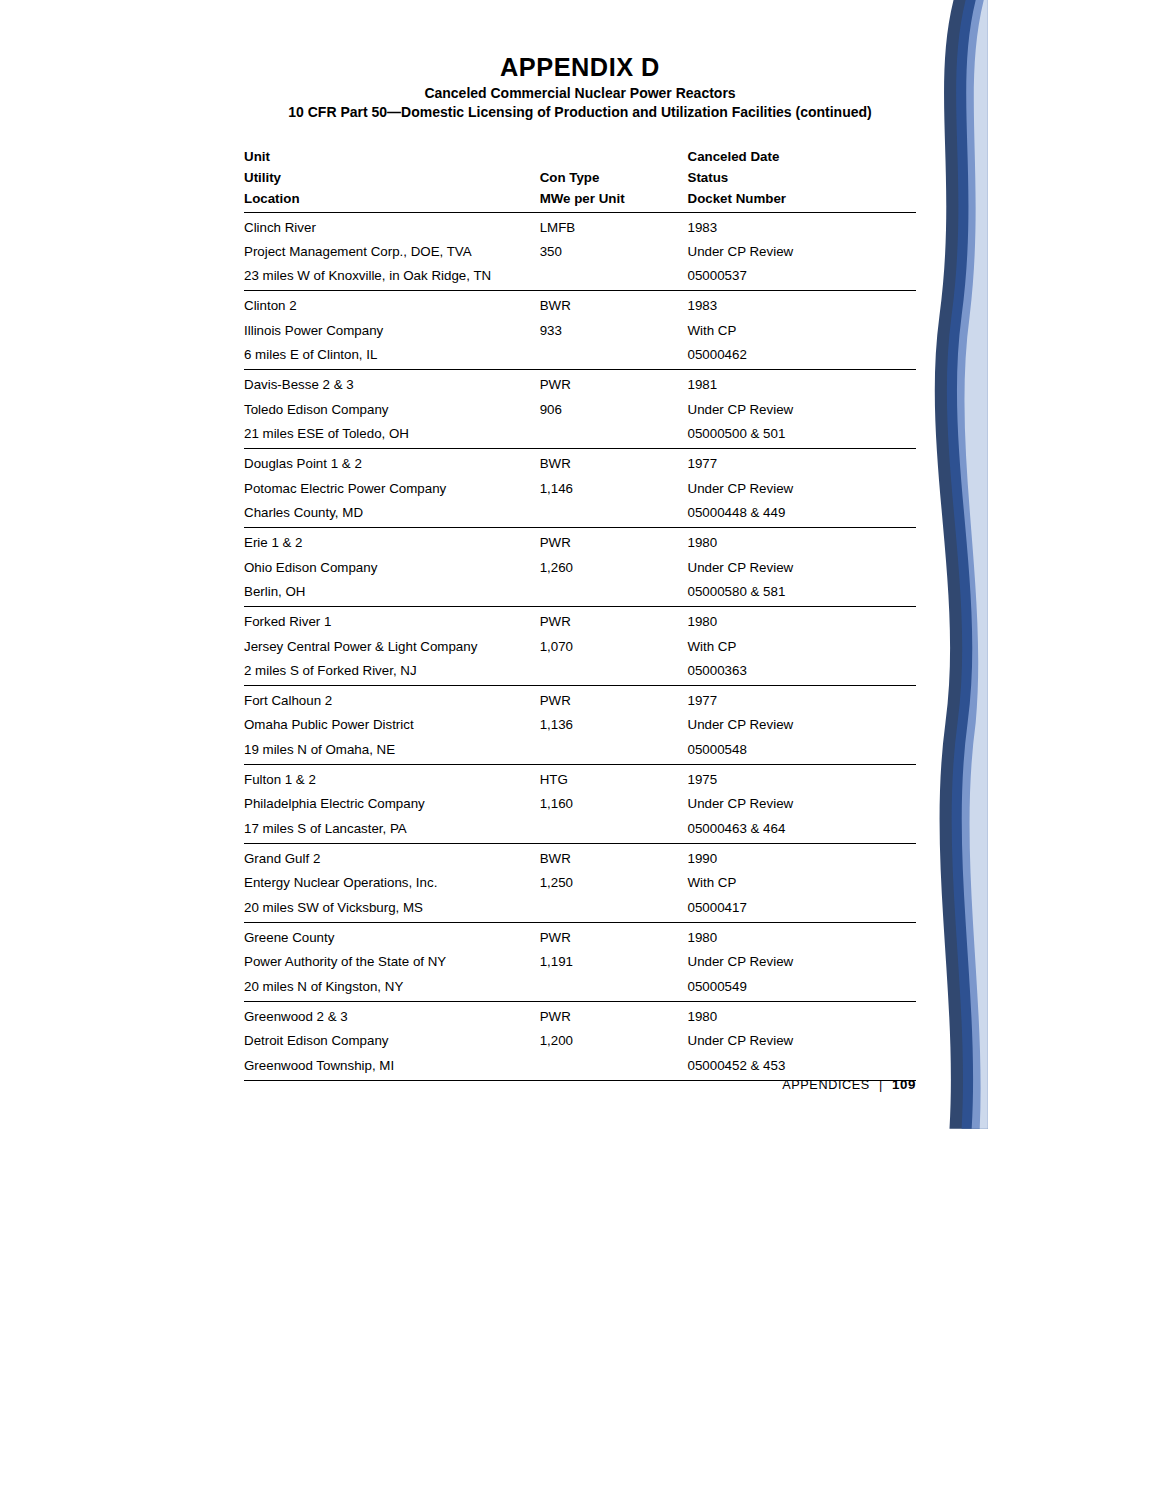APPENDIX D
Canceled Commercial Nuclear Power Reactors
10 CFR Part 50—Domestic Licensing of Production and Utilization Facilities (continued)
| Unit | | Canceled Date |
| --- | --- | --- |
| Utility | Con Type | Status |
| Location | MWe per Unit | Docket Number |
| Clinch River | LMFB | 1983 |
| Project Management Corp., DOE, TVA | 350 | Under CP Review |
| 23 miles W of Knoxville, in Oak Ridge, TN | | 05000537 |
| Clinton 2 | BWR | 1983 |
| Illinois Power Company | 933 | With CP |
| 6 miles E of Clinton, IL | | 05000462 |
| Davis-Besse 2 & 3 | PWR | 1981 |
| Toledo Edison Company | 906 | Under CP Review |
| 21 miles ESE of Toledo, OH | | 05000500 & 501 |
| Douglas Point 1 & 2 | BWR | 1977 |
| Potomac Electric Power Company | 1,146 | Under CP Review |
| Charles County, MD | | 05000448 & 449 |
| Erie 1 & 2 | PWR | 1980 |
| Ohio Edison Company | 1,260 | Under CP Review |
| Berlin, OH | | 05000580 & 581 |
| Forked River 1 | PWR | 1980 |
| Jersey Central Power & Light Company | 1,070 | With CP |
| 2 miles S of Forked River, NJ | | 05000363 |
| Fort Calhoun 2 | PWR | 1977 |
| Omaha Public Power District | 1,136 | Under CP Review |
| 19 miles N of Omaha, NE | | 05000548 |
| Fulton 1 & 2 | HTG | 1975 |
| Philadelphia Electric Company | 1,160 | Under CP Review |
| 17 miles S of Lancaster, PA | | 05000463 & 464 |
| Grand Gulf 2 | BWR | 1990 |
| Entergy Nuclear Operations, Inc. | 1,250 | With CP |
| 20 miles SW of Vicksburg, MS | | 05000417 |
| Greene County | PWR | 1980 |
| Power Authority of the State of NY | 1,191 | Under CP Review |
| 20 miles N of Kingston, NY | | 05000549 |
| Greenwood 2 & 3 | PWR | 1980 |
| Detroit Edison Company | 1,200 | Under CP Review |
| Greenwood Township, MI | | 05000452 & 453 |
APPENDICES | 109